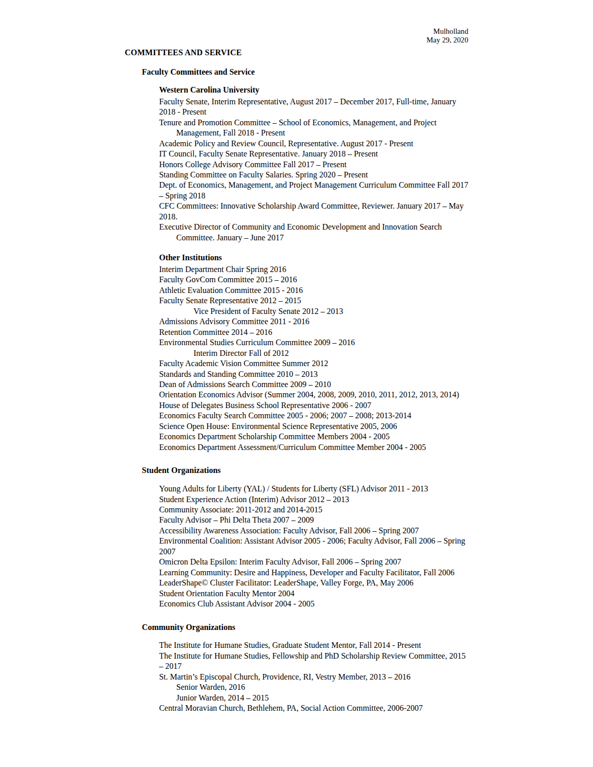Mulholland
May 29, 2020
COMMITTEES AND SERVICE
Faculty Committees and Service
Western Carolina University
Faculty Senate, Interim Representative, August 2017 – December 2017, Full-time, January 2018 - Present
Tenure and Promotion Committee – School of Economics, Management, and Project Management, Fall 2018 - Present
Academic Policy and Review Council, Representative. August 2017 - Present
IT Council, Faculty Senate Representative. January 2018 – Present
Honors College Advisory Committee Fall 2017 – Present
Standing Committee on Faculty Salaries. Spring 2020 – Present
Dept. of Economics, Management, and Project Management Curriculum Committee Fall 2017 – Spring 2018
CFC Committees: Innovative Scholarship Award Committee, Reviewer. January 2017 – May 2018.
Executive Director of Community and Economic Development and Innovation Search Committee. January – June 2017
Other Institutions
Interim Department Chair Spring 2016
Faculty GovCom Committee 2015 – 2016
Athletic Evaluation Committee 2015 - 2016
Faculty Senate Representative 2012 – 2015
Vice President of Faculty Senate 2012 – 2013
Admissions Advisory Committee 2011 - 2016
Retention Committee 2014 – 2016
Environmental Studies Curriculum Committee 2009 – 2016
Interim Director Fall of 2012
Faculty Academic Vision Committee Summer 2012
Standards and Standing Committee 2010 – 2013
Dean of Admissions Search Committee 2009 – 2010
Orientation Economics Advisor (Summer 2004, 2008, 2009, 2010, 2011, 2012, 2013, 2014)
House of Delegates Business School Representative 2006 - 2007
Economics Faculty Search Committee 2005 - 2006; 2007 – 2008; 2013-2014
Science Open House: Environmental Science Representative 2005, 2006
Economics Department Scholarship Committee Members 2004 - 2005
Economics Department Assessment/Curriculum Committee Member 2004 - 2005
Student Organizations
Young Adults for Liberty (YAL) / Students for Liberty (SFL) Advisor 2011 - 2013
Student Experience Action (Interim) Advisor 2012 – 2013
Community Associate: 2011-2012 and 2014-2015
Faculty Advisor – Phi Delta Theta 2007 – 2009
Accessibility Awareness Association: Faculty Advisor, Fall 2006 – Spring 2007
Environmental Coalition: Assistant Advisor 2005 - 2006; Faculty Advisor, Fall 2006 – Spring 2007
Omicron Delta Epsilon: Interim Faculty Advisor, Fall 2006 – Spring 2007
Learning Community: Desire and Happiness, Developer and Faculty Facilitator, Fall 2006
LeaderShape© Cluster Facilitator: LeaderShape, Valley Forge, PA, May 2006
Student Orientation Faculty Mentor 2004
Economics Club Assistant Advisor 2004 - 2005
Community Organizations
The Institute for Humane Studies, Graduate Student Mentor, Fall 2014 - Present
The Institute for Humane Studies, Fellowship and PhD Scholarship Review Committee, 2015 – 2017
St. Martin’s Episcopal Church, Providence, RI, Vestry Member, 2013 – 2016
Senior Warden, 2016
Junior Warden, 2014 – 2015
Central Moravian Church, Bethlehem, PA, Social Action Committee, 2006-2007